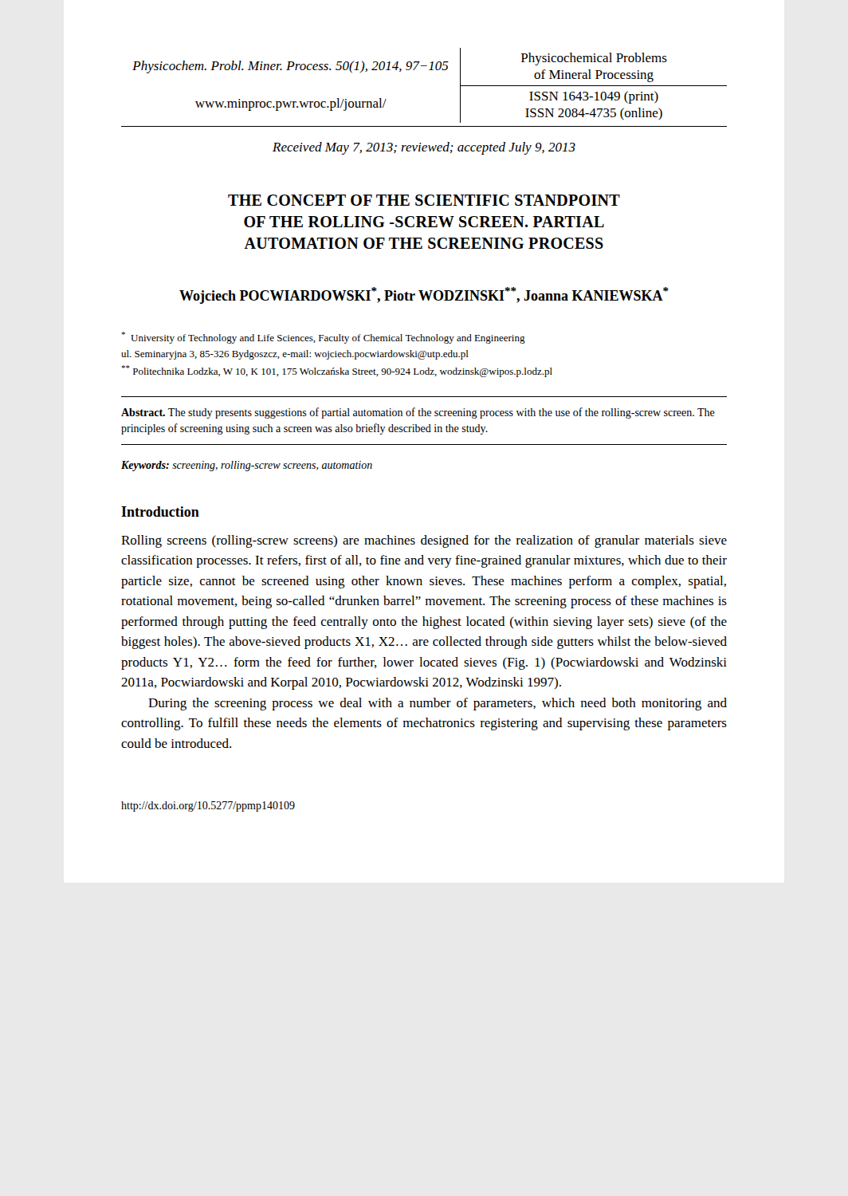| Physicochem. Probl. Miner. Process. 50(1), 2014, 97−105 | Physicochemical Problems of Mineral Processing |
| www.minproc.pwr.wroc.pl/journal/ | ISSN 1643-1049 (print) ISSN 2084-4735 (online) |
Received May 7, 2013; reviewed; accepted July 9, 2013
The concept of the scientific standpoint
of the rolling -screw screen. Partial
automation of the screening process
Wojciech POCWIARDOWSKI*, Piotr WODZINSKI**, Joanna KANIEWSKA*
* University of Technology and Life Sciences, Faculty of Chemical Technology and Engineering
ul. Seminaryjna 3, 85-326 Bydgoszcz, e-mail: wojciech.pocwiardowski@utp.edu.pl
** Politechnika Lodzka, W 10, K 101, 175 Wolczańska Street, 90-924 Lodz, wodzinsk@wipos.p.lodz.pl
Abstract. The study presents suggestions of partial automation of the screening process with the use of the rolling-screw screen. The principles of screening using such a screen was also briefly described in the study.
Keywords: screening, rolling-screw screens, automation
Introduction
Rolling screens (rolling-screw screens) are machines designed for the realization of granular materials sieve classification processes. It refers, first of all, to fine and very fine-grained granular mixtures, which due to their particle size, cannot be screened using other known sieves. These machines perform a complex, spatial, rotational movement, being so-called “drunken barrel” movement. The screening process of these machines is performed through putting the feed centrally onto the highest located (within sieving layer sets) sieve (of the biggest holes). The above-sieved products X1, X2… are collected through side gutters whilst the below-sieved products Y1, Y2… form the feed for further, lower located sieves (Fig. 1) (Pocwiardowski and Wodzinski 2011a, Pocwiardowski and Korpal 2010, Pocwiardowski 2012, Wodzinski 1997).
During the screening process we deal with a number of parameters, which need both monitoring and controlling. To fulfill these needs the elements of mechatronics registering and supervising these parameters could be introduced.
http://dx.doi.org/10.5277/ppmp140109